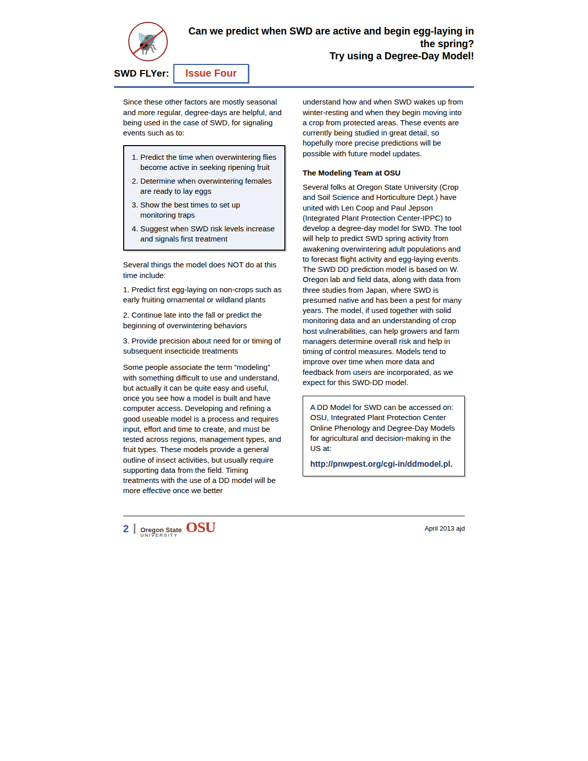🪰
Can we predict when SWD are active and begin egg-laying in the spring?
Try using a Degree-Day Model!
SWD FLYer: Issue Four
Since these other factors are mostly seasonal and more regular, degree-days are helpful, and being used in the case of SWD, for signaling events such as to:
Predict the time when overwintering flies become active in seeking ripening fruit
Determine when overwintering females are ready to lay eggs
Show the best times to set up monitoring traps
Suggest when SWD risk levels increase and signals first treatment
Several things the model does NOT do at this time include:
1. Predict first egg-laying on non-crops such as early fruiting ornamental or wildland plants
2. Continue late into the fall or predict the beginning of overwintering behaviors
3. Provide precision about need for or timing of subsequent insecticide treatments
Some people associate the term “modeling” with something difficult to use and understand, but actually it can be quite easy and useful, once you see how a model is built and have computer access. Developing and refining a good useable model is a process and requires input, effort and time to create, and must be tested across regions, management types, and fruit types. These models provide a general outline of insect activities, but usually require supporting data from the field. Timing treatments with the use of a DD model will be more effective once we better
understand how and when SWD wakes up from winter-resting and when they begin moving into a crop from protected areas. These events are currently being studied in great detail, so hopefully more precise predictions will be possible with future model updates.
The Modeling Team at OSU
Several folks at Oregon State University (Crop and Soil Science and Horticulture Dept.) have united with Len Coop and Paul Jepson (Integrated Plant Protection Center-IPPC) to develop a degree-day model for SWD. The tool will help to predict SWD spring activity from awakening overwintering adult populations and to forecast flight activity and egg-laying events. The SWD DD prediction model is based on W. Oregon lab and field data, along with data from three studies from Japan, where SWD is presumed native and has been a pest for many years. The model, if used together with solid monitoring data and an understanding of crop host vulnerabilities, can help growers and farm managers determine overall risk and help in timing of control measures. Models tend to improve over time when more data and feedback from users are incorporated, as we expect for this SWD-DD model.
A DD Model for SWD can be accessed on: OSU, Integrated Plant Protection Center Online Phenology and Degree-Day Models for agricultural and decision-making in the US at:
http://pnwpest.org/cgi-in/ddmodel.pl.
2 Oregon StateUNIVERSITY OSU
April 2013 ajd